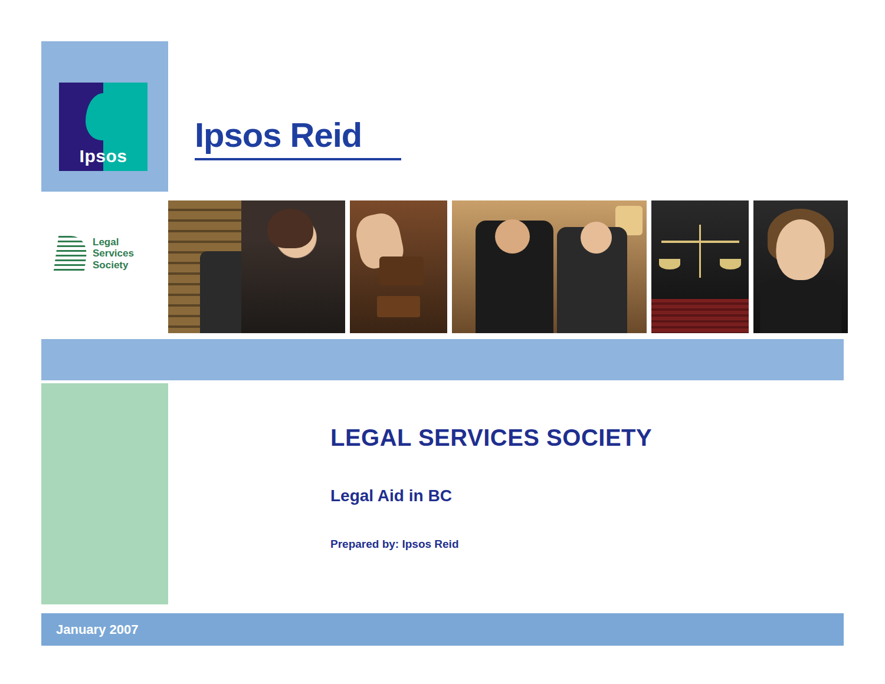Ipsos
Ipsos Reid
Legal
Services
Society
LEGAL SERVICES SOCIETY
Legal Aid in BC
Prepared by: Ipsos Reid
January 2007